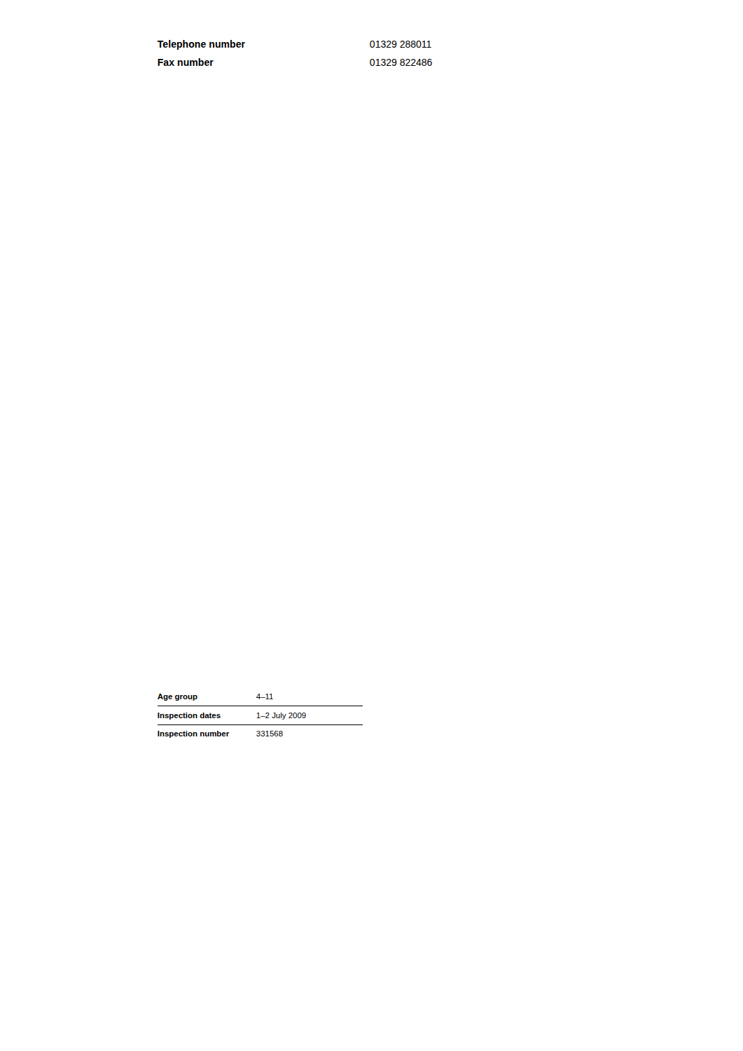| Telephone number | 01329 288011 |
| Fax number | 01329 822486 |
| Age group | 4–11 |
| Inspection dates | 1–2 July 2009 |
| Inspection number | 331568 |